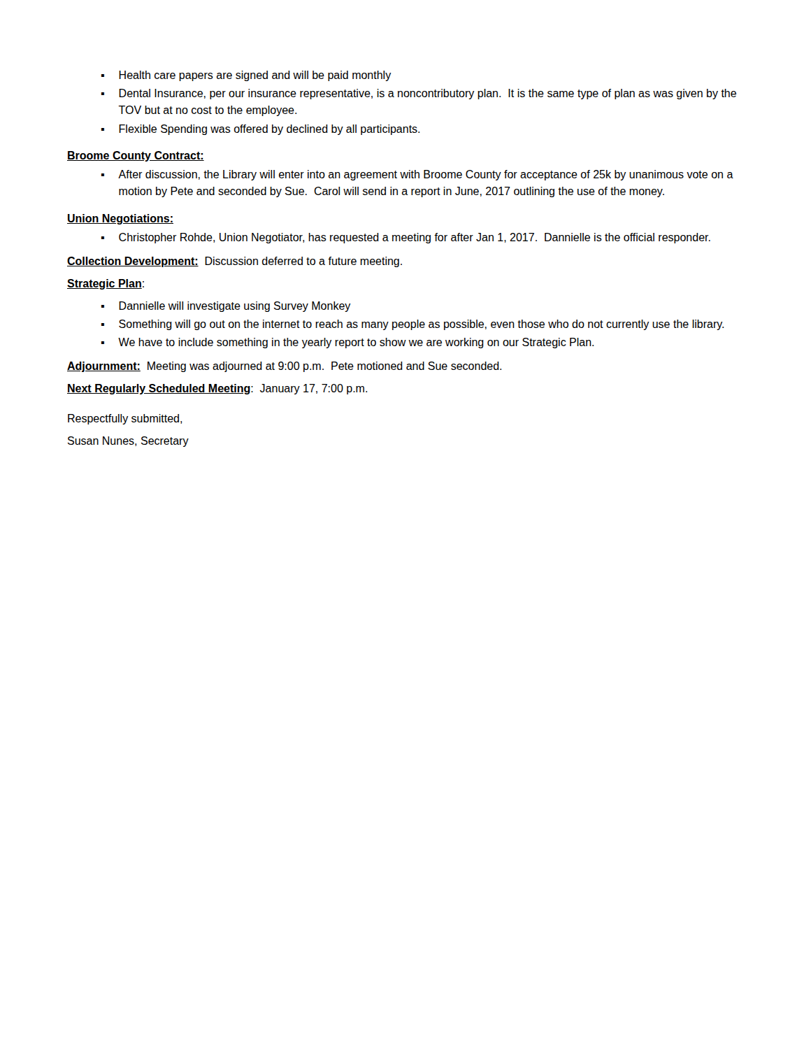Health care papers are signed and will be paid monthly
Dental Insurance, per our insurance representative, is a noncontributory plan. It is the same type of plan as was given by the TOV but at no cost to the employee.
Flexible Spending was offered by declined by all participants.
Broome County Contract:
After discussion, the Library will enter into an agreement with Broome County for acceptance of 25k by unanimous vote on a motion by Pete and seconded by Sue. Carol will send in a report in June, 2017 outlining the use of the money.
Union Negotiations:
Christopher Rohde, Union Negotiator, has requested a meeting for after Jan 1, 2017. Dannielle is the official responder.
Collection Development: Discussion deferred to a future meeting.
Strategic Plan:
Dannielle will investigate using Survey Monkey
Something will go out on the internet to reach as many people as possible, even those who do not currently use the library.
We have to include something in the yearly report to show we are working on our Strategic Plan.
Adjournment: Meeting was adjourned at 9:00 p.m. Pete motioned and Sue seconded.
Next Regularly Scheduled Meeting: January 17, 7:00 p.m.
Respectfully submitted,
Susan Nunes, Secretary